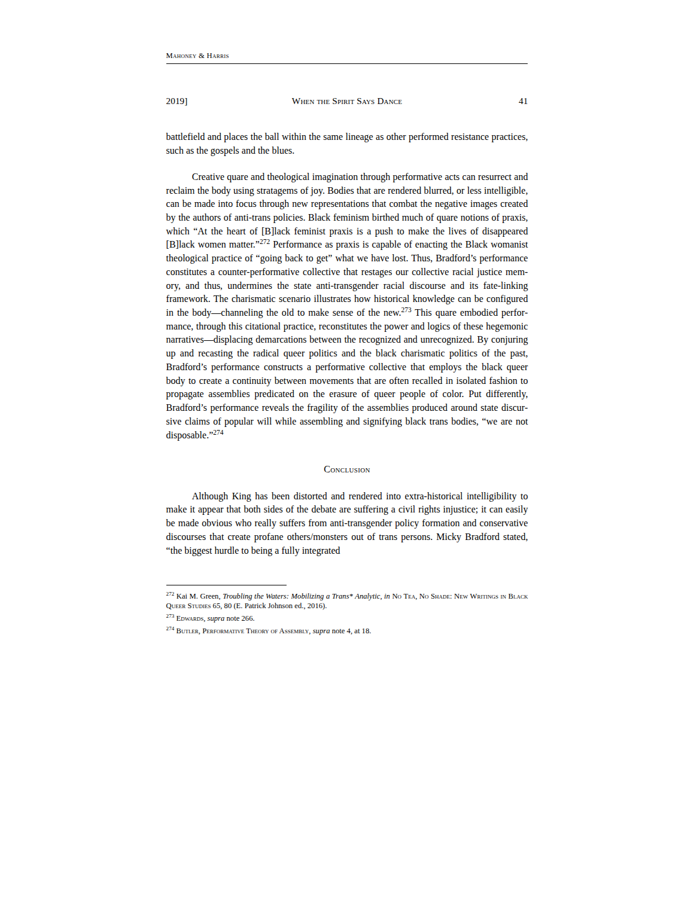Mahoney & Harris
2019] When the Spirit Says Dance 41
battlefield and places the ball within the same lineage as other performed resistance practices, such as the gospels and the blues.
Creative quare and theological imagination through performative acts can resurrect and reclaim the body using stratagems of joy. Bodies that are rendered blurred, or less intelligible, can be made into focus through new representations that combat the negative images created by the authors of anti-trans policies. Black feminism birthed much of quare notions of praxis, which “At the heart of [B]lack feminist praxis is a push to make the lives of disappeared [B]lack women matter.”272 Performance as praxis is capable of enacting the Black womanist theological practice of “going back to get” what we have lost. Thus, Bradford’s performance constitutes a counter-performative collective that restages our collective racial justice memory, and thus, undermines the state anti-transgender racial discourse and its fate-linking framework. The charismatic scenario illustrates how historical knowledge can be configured in the body—channeling the old to make sense of the new.273 This quare embodied performance, through this citational practice, reconstitutes the power and logics of these hegemonic narratives—displacing demarcations between the recognized and unrecognized. By conjuring up and recasting the radical queer politics and the black charismatic politics of the past, Bradford’s performance constructs a performative collective that employs the black queer body to create a continuity between movements that are often recalled in isolated fashion to propagate assemblies predicated on the erasure of queer people of color. Put differently, Bradford’s performance reveals the fragility of the assemblies produced around state discursive claims of popular will while assembling and signifying black trans bodies, “we are not disposable.”274
Conclusion
Although King has been distorted and rendered into extra-historical intelligibility to make it appear that both sides of the debate are suffering a civil rights injustice; it can easily be made obvious who really suffers from anti-transgender policy formation and conservative discourses that create profane others/monsters out of trans persons. Micky Bradford stated, “the biggest hurdle to being a fully integrated
272 Kai M. Green, Troubling the Waters: Mobilizing a Trans* Analytic, in No Tea, No Shade: New Writings in Black Queer Studies 65, 80 (E. Patrick Johnson ed., 2016).
273 Edwards, supra note 266.
274 Butler, Performative Theory of Assembly, supra note 4, at 18.